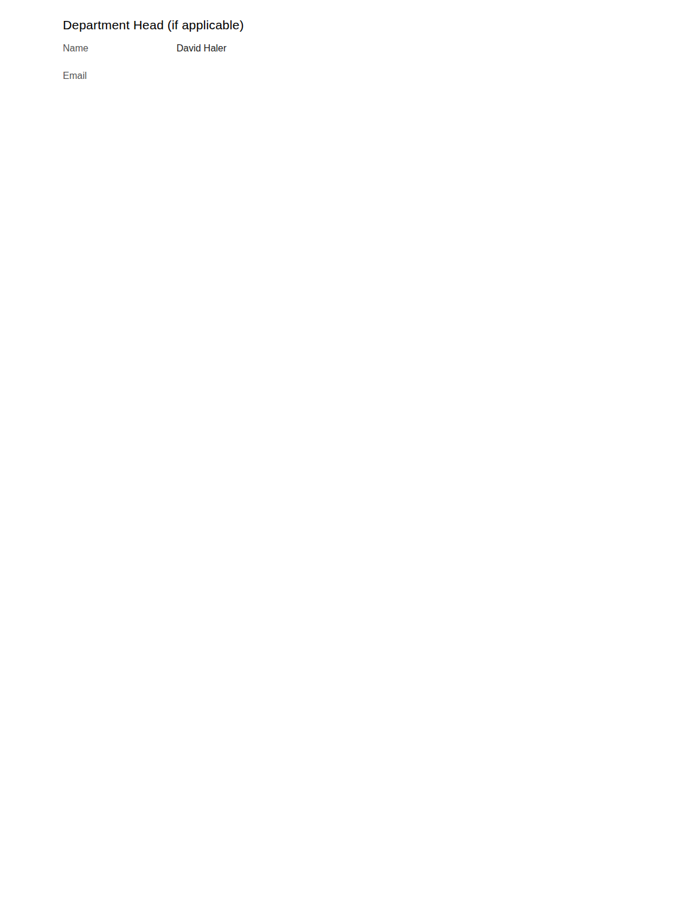Department Head (if applicable)
Name David Haler
Email